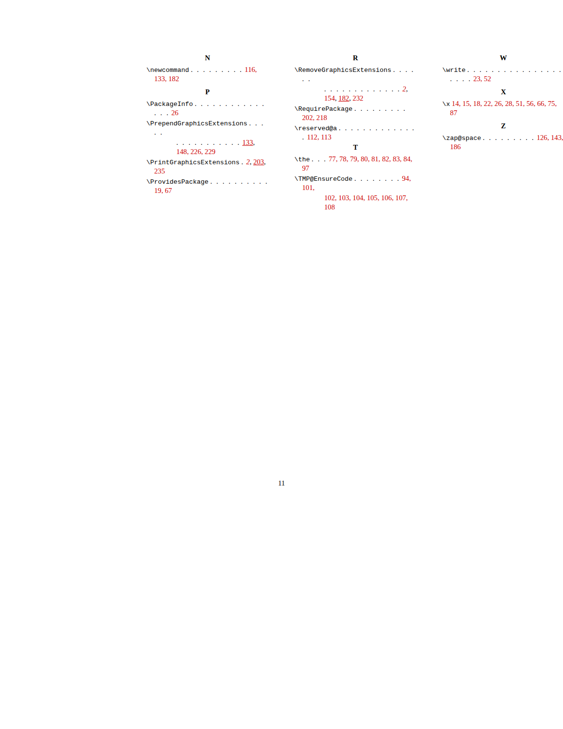N
\newcommand . . . . . . . . . 116, 133, 182
P
\PackageInfo . . . . . . . . . . . . . . . 26
\PrependGraphicsExtensions . . . . .
. . . . . . . . . . . 133, 148, 226, 229
\PrintGraphicsExtensions . 2, 203, 235
\ProvidesPackage . . . . . . . . . . 19, 67
R
\RemoveGraphicsExtensions . . . . . .
. . . . . . . . . . . . . 2, 154, 182, 232
\RequirePackage . . . . . . . . . 202, 218
\reserved@a . . . . . . . . . . . . . . 112, 113
T
\the . . . 77, 78, 79, 80, 81, 82, 83, 84, 97
\TMP@EnsureCode . . . . . . . . 94, 101,
102, 103, 104, 105, 106, 107, 108
W
\write . . . . . . . . . . . . . . . . . . . . 23, 52
X
\x 14, 15, 18, 22, 26, 28, 51, 56, 66, 75, 87
Z
\zap@space . . . . . . . . . 126, 143, 186
11